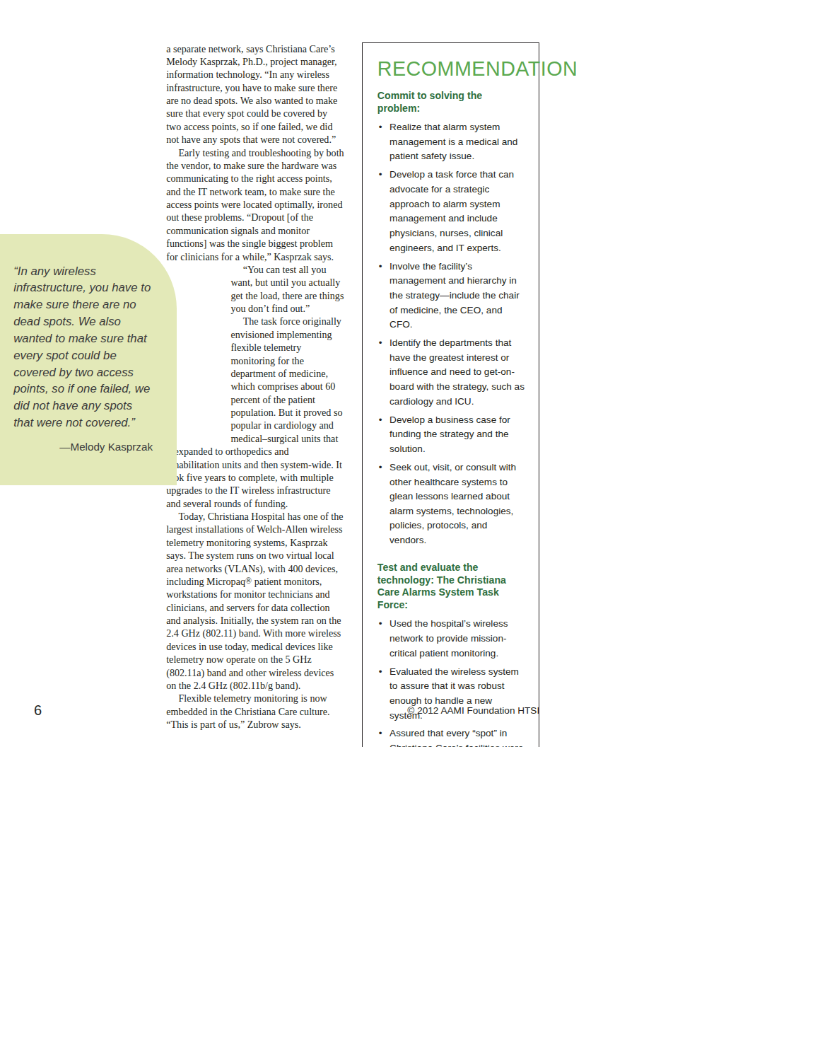“In any wireless infrastructure, you have to make sure there are no dead spots. We also wanted to make sure that every spot could be covered by two access points, so if one failed, we did not have any spots that were not covered.”
—Melody Kasprzak
a separate network, says Christiana Care’s Melody Kasprzak, Ph.D., project manager, information technology. “In any wireless infrastructure, you have to make sure there are no dead spots. We also wanted to make sure that every spot could be covered by two access points, so if one failed, we did not have any spots that were not covered.”
Early testing and troubleshooting by both the vendor, to make sure the hardware was communicating to the right access points, and the IT network team, to make sure the access points were located optimally, ironed out these problems. “Dropout [of the communication signals and monitor functions] was the single biggest problem for clinicians for a while,” Kasprzak says.
“You can test all you want, but until you actually get the load, there are things you don’t find out.”
The task force originally envisioned implementing flexible telemetry monitoring for the department of medicine, which comprises about 60 percent of the patient population. But it proved so popular in cardiology and medical–surgical units that it expanded to orthopedics and rehabilitation units and then system-wide. It took five years to complete, with multiple upgrades to the IT wireless infrastructure and several rounds of funding.
Today, Christiana Hospital has one of the largest installations of Welch-Allen wireless telemetry monitoring systems, Kasprzak says. The system runs on two virtual local area networks (VLANs), with 400 devices, including Micropaq® patient monitors, workstations for monitor technicians and clinicians, and servers for data collection and analysis. Initially, the system ran on the 2.4 GHz (802.11) band. With more wireless devices in use today, medical devices like telemetry now operate on the 5 GHz (802.11a) band and other wireless devices on the 2.4 GHz (802.11b/g band).
Flexible telemetry monitoring is now embedded in the Christiana Care culture. “This is part of us,” Zubrow says.
RECOMMENDATIONS
Commit to solving the problem:
Realize that alarm system management is a medical and patient safety issue.
Develop a task force that can advocate for a strategic approach to alarm system management and include physicians, nurses, clinical engineers, and IT experts.
Involve the facility’s management and hierarchy in the strategy—include the chair of medicine, the CEO, and CFO.
Identify the departments that have the greatest interest or influence and need to get-on-board with the strategy, such as cardiology and ICU.
Develop a business case for funding the strategy and the solution.
Seek out, visit, or consult with other healthcare systems to glean lessons learned about alarm systems, technologies, policies, protocols, and vendors.
Test and evaluate the technology: The Christiana Care Alarms System Task Force:
Used the hospital’s wireless network to provide mission-critical patient monitoring.
Evaluated the wireless system to assure that it was robust enough to handle a new system.
Assured that every “spot” in Christiana Care’s facilities were covered—no dead spots.
Tested the technology early by both the vendor and the IT department to assure that issues with hardware and access points were fully addressed.
6
© 2012 AAMI Foundation HTSI